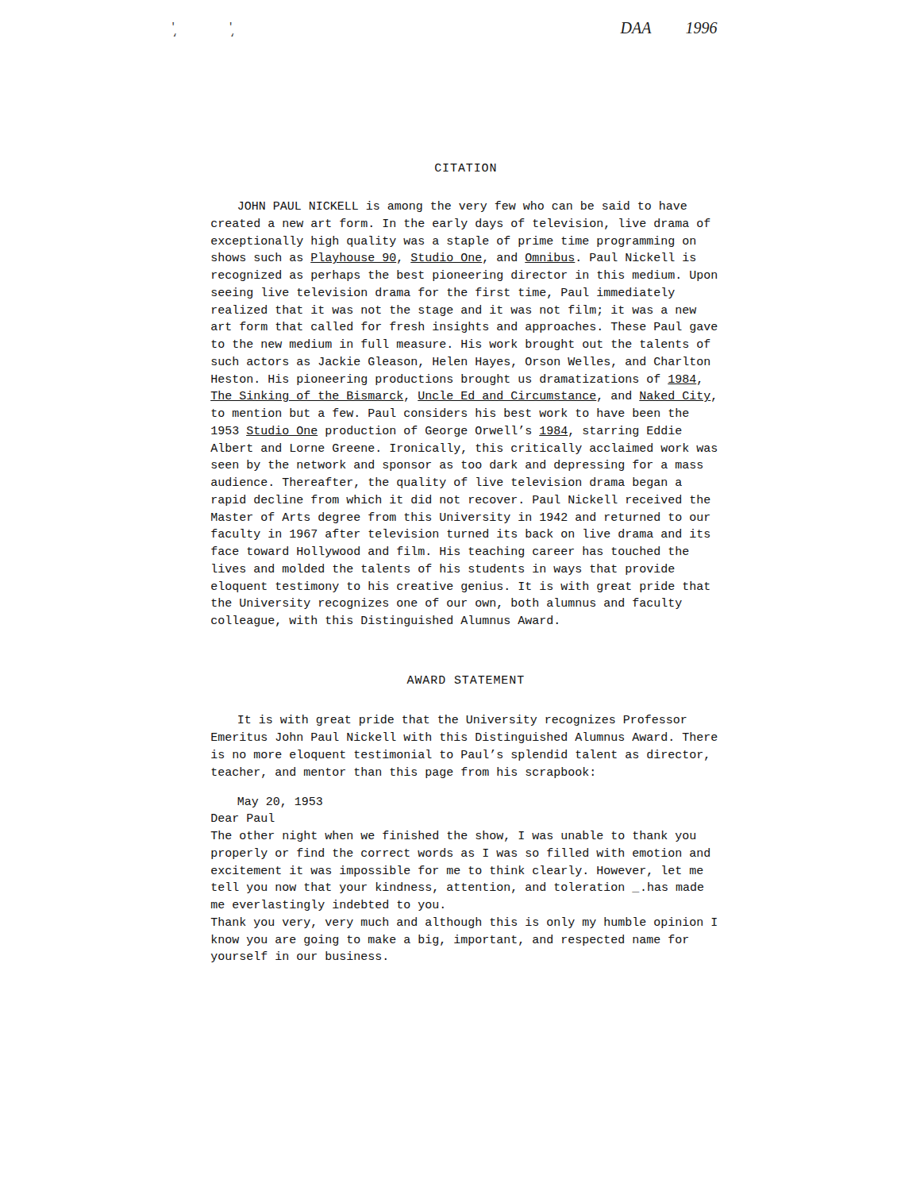' ' ‘ ‘
DAA1996
CITATION
JOHN PAUL NICKELL is among the very few who can be said to have created a new art form. In the early days of television, live drama of exceptionally high quality was a staple of prime time programming on shows such as Playhouse 90, Studio One, and Omnibus. Paul Nickell is recognized as perhaps the best pioneering director in this medium. Upon seeing live television drama for the first time, Paul immediately realized that it was not the stage and it was not film; it was a new art form that called for fresh insights and approaches. These Paul gave to the new medium in full measure. His work brought out the talents of such actors as Jackie Gleason, Helen Hayes, Orson Welles, and Charlton Heston. His pioneering productions brought us dramatizations of 1984, The Sinking of the Bismarck, Uncle Ed and Circumstance, and Naked City, to mention but a few. Paul considers his best work to have been the 1953 Studio One production of George Orwell’s 1984, starring Eddie Albert and Lorne Greene. Ironically, this critically acclaimed work was seen by the network and sponsor as too dark and depressing for a mass audience. Thereafter, the quality of live television drama began a rapid decline from which it did not recover. Paul Nickell received the Master of Arts degree from this University in 1942 and returned to our faculty in 1967 after television turned its back on live drama and its face toward Hollywood and film. His teaching career has touched the lives and molded the talents of his students in ways that provide eloquent testimony to his creative genius. It is with great pride that the University recognizes one of our own, both alumnus and faculty colleague, with this Distinguished Alumnus Award.
AWARD STATEMENT
It is with great pride that the University recognizes Professor Emeritus John Paul Nickell with this Distinguished Alumnus Award. There is no more eloquent testimonial to Paul’s splendid talent as director, teacher, and mentor than this page from his scrapbook:
May 20, 1953
Dear Paul
The other night when we finished the show, I was unable to thank you properly or find the correct words as I was so filled with emotion and excitement it was impossible for me to think clearly. However, let me tell you now that your kindness, attention, and toleration _.has made me everlastingly indebted to you.
Thank you very, very much and although this is only my humble opinion I know you are going to make a big, important, and respected name for yourself in our business.